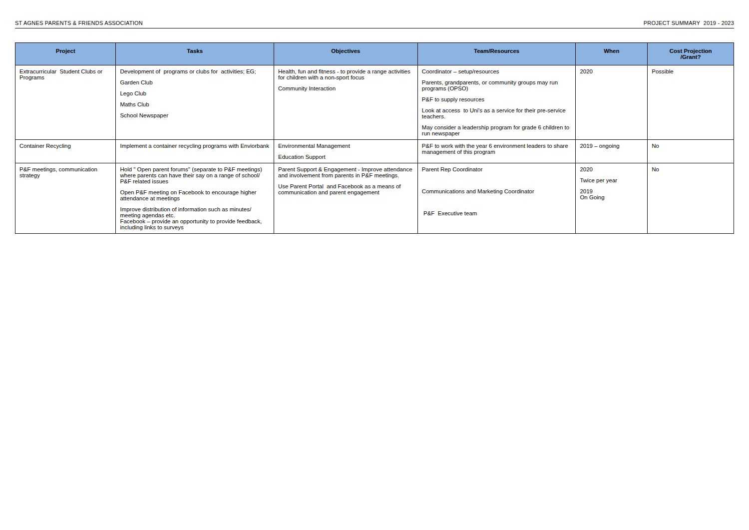St Agnes Parents & Friends Association
Project Summary 2019 - 2023
| Project | Tasks | Objectives | Team/Resources | When | Cost Projection /Grant? |
| --- | --- | --- | --- | --- | --- |
| Extracurricular Student Clubs or Programs | Development of programs or clubs for activities; EG; Garden Club Lego Club Maths Club School Newspaper | Health, fun and fitness - to provide a range activities for children with a non-sport focus Community Interaction | Coordinator – setup/resources Parents, grandparents, or community groups may run programs (OPSO) P&F to supply resources Look at access to Uni's as a service for their pre-service teachers. May consider a leadership program for grade 6 children to run newspaper | 2020 | Possible |
| Container Recycling | Implement a container recycling programs with Enviorbank | Environmental Management Education Support | P&F to work with the year 6 environment leaders to share management of this program | 2019 – ongoing | No |
| P&F meetings, communication strategy | Hold " Open parent forums" (separate to P&F meetings) where parents can have their say on a range of school/ P&F related issues Open P&F meeting on Facebook to encourage higher attendance at meetings Improve distribution of information such as minutes/ meeting agendas etc. Facebook – provide an opportunity to provide feedback, including links to surveys | Parent Support & Engagement - Improve attendance and involvement from parents in P&F meetings. Use Parent Portal and Facebook as a means of communication and parent engagement | Parent Rep Coordinator Communications and Marketing Coordinator P&F Executive team | 2020 Twice per year 2019 On Going | No |